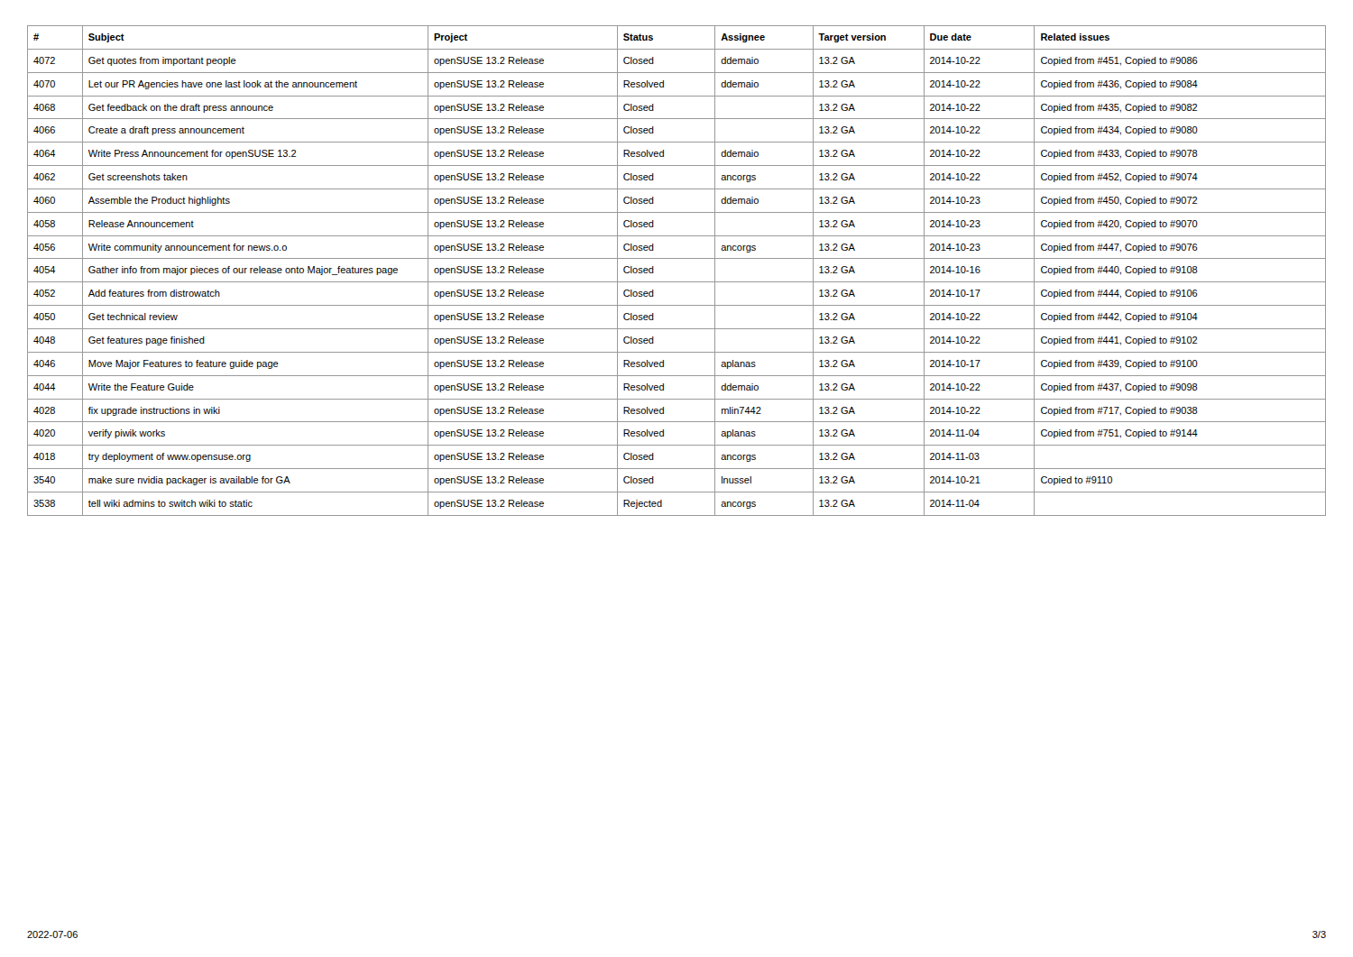| # | Subject | Project | Status | Assignee | Target version | Due date | Related issues |
| --- | --- | --- | --- | --- | --- | --- | --- |
| 4072 | Get quotes from important people | openSUSE 13.2 Release | Closed | ddemaio | 13.2 GA | 2014-10-22 | Copied from #451, Copied to #9086 |
| 4070 | Let our PR Agencies have one last look at the announcement | openSUSE 13.2 Release | Resolved | ddemaio | 13.2 GA | 2014-10-22 | Copied from #436, Copied to #9084 |
| 4068 | Get feedback on the draft press announce | openSUSE 13.2 Release | Closed | | 13.2 GA | 2014-10-22 | Copied from #435, Copied to #9082 |
| 4066 | Create a draft press announcement | openSUSE 13.2 Release | Closed | | 13.2 GA | 2014-10-22 | Copied from #434, Copied to #9080 |
| 4064 | Write Press Announcement for openSUSE 13.2 | openSUSE 13.2 Release | Resolved | ddemaio | 13.2 GA | 2014-10-22 | Copied from #433, Copied to #9078 |
| 4062 | Get screenshots taken | openSUSE 13.2 Release | Closed | ancorgs | 13.2 GA | 2014-10-22 | Copied from #452, Copied to #9074 |
| 4060 | Assemble the Product highlights | openSUSE 13.2 Release | Closed | ddemaio | 13.2 GA | 2014-10-23 | Copied from #450, Copied to #9072 |
| 4058 | Release Announcement | openSUSE 13.2 Release | Closed | | 13.2 GA | 2014-10-23 | Copied from #420, Copied to #9070 |
| 4056 | Write community announcement for news.o.o | openSUSE 13.2 Release | Closed | ancorgs | 13.2 GA | 2014-10-23 | Copied from #447, Copied to #9076 |
| 4054 | Gather info from major pieces of our release onto Major_features page | openSUSE 13.2 Release | Closed | | 13.2 GA | 2014-10-16 | Copied from #440, Copied to #9108 |
| 4052 | Add features from distrowatch | openSUSE 13.2 Release | Closed | | 13.2 GA | 2014-10-17 | Copied from #444, Copied to #9106 |
| 4050 | Get technical review | openSUSE 13.2 Release | Closed | | 13.2 GA | 2014-10-22 | Copied from #442, Copied to #9104 |
| 4048 | Get features page finished | openSUSE 13.2 Release | Closed | | 13.2 GA | 2014-10-22 | Copied from #441, Copied to #9102 |
| 4046 | Move Major Features to feature guide page | openSUSE 13.2 Release | Resolved | aplanas | 13.2 GA | 2014-10-17 | Copied from #439, Copied to #9100 |
| 4044 | Write the Feature Guide | openSUSE 13.2 Release | Resolved | ddemaio | 13.2 GA | 2014-10-22 | Copied from #437, Copied to #9098 |
| 4028 | fix upgrade instructions in wiki | openSUSE 13.2 Release | Resolved | mlin7442 | 13.2 GA | 2014-10-22 | Copied from #717, Copied to #9038 |
| 4020 | verify piwik works | openSUSE 13.2 Release | Resolved | aplanas | 13.2 GA | 2014-11-04 | Copied from #751, Copied to #9144 |
| 4018 | try deployment of www.opensuse.org | openSUSE 13.2 Release | Closed | ancorgs | 13.2 GA | 2014-11-03 | |
| 3540 | make sure nvidia packager is available for GA | openSUSE 13.2 Release | Closed | lnussel | 13.2 GA | 2014-10-21 | Copied to #9110 |
| 3538 | tell wiki admins to switch wiki to static | openSUSE 13.2 Release | Rejected | ancorgs | 13.2 GA | 2014-11-04 | |
2022-07-06 3/3